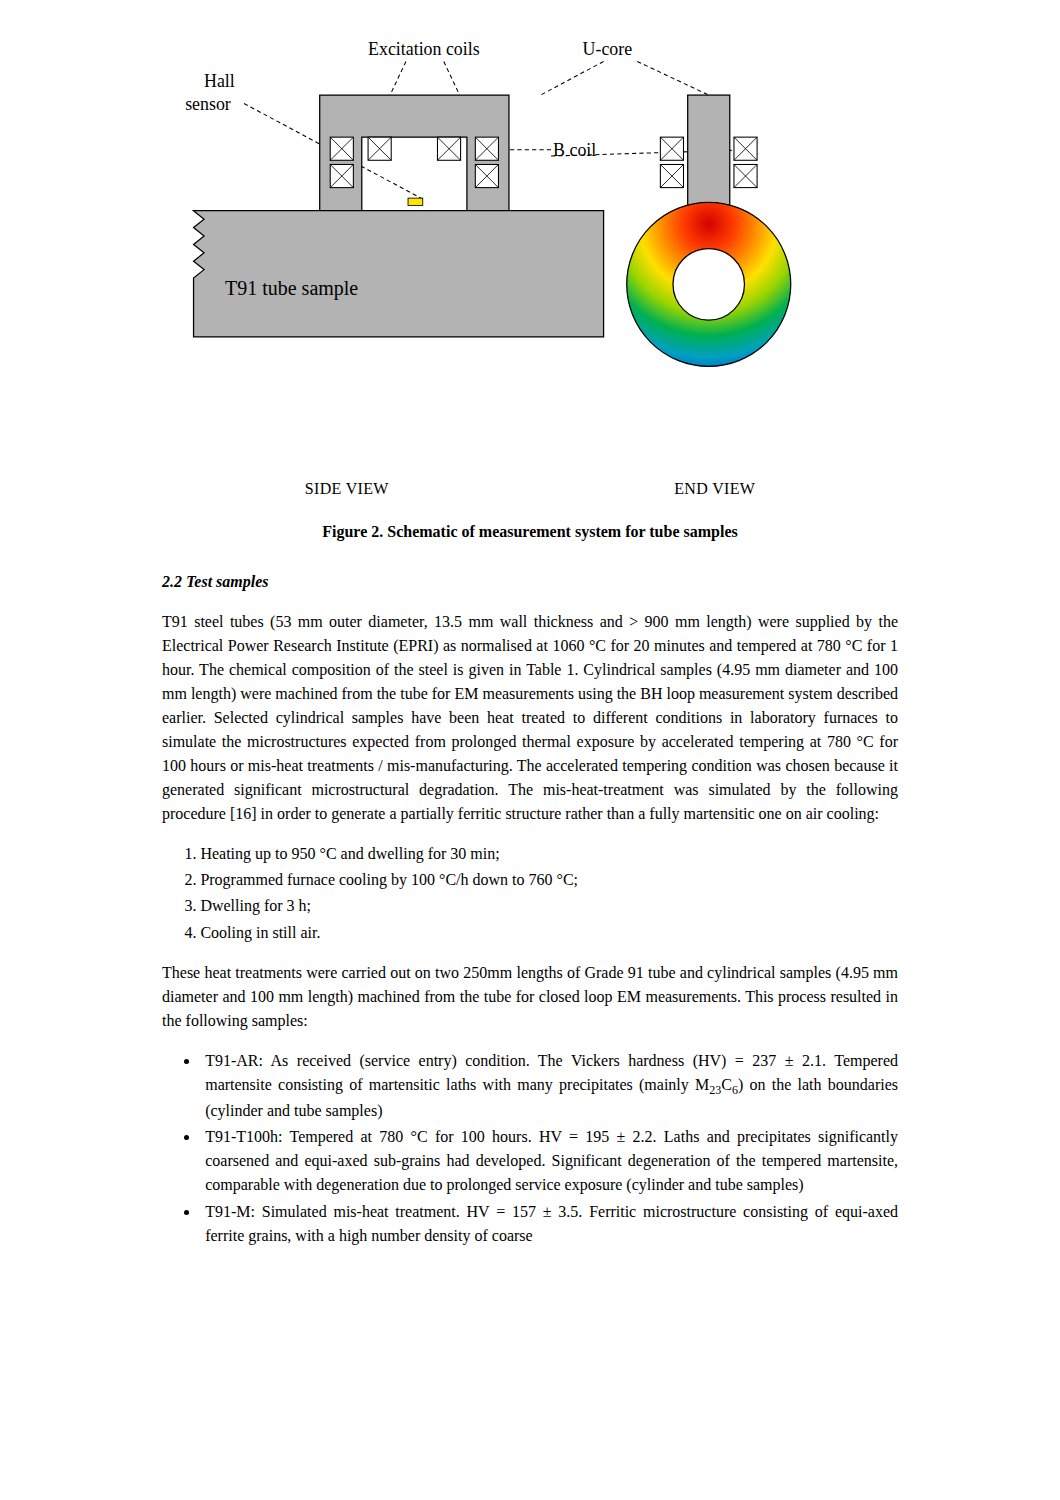Schematic of measurement system for tube samples Side view showing a U-core with excitation coils, a Hall sensor and B coil positioned above a T91 tube sample; end view showing the tube cross-section with a colour-mapped field distribution. Excitation coils U-core Hall sensor B coil T91 tube sample
SIDE VIEW END VIEW
Figure 2. Schematic of measurement system for tube samples
2.2 Test samples
T91 steel tubes (53 mm outer diameter, 13.5 mm wall thickness and > 900 mm length) were supplied by the Electrical Power Research Institute (EPRI) as normalised at 1060 °C for 20 minutes and tempered at 780 °C for 1 hour. The chemical composition of the steel is given in Table 1. Cylindrical samples (4.95 mm diameter and 100 mm length) were machined from the tube for EM measurements using the BH loop measurement system described earlier. Selected cylindrical samples have been heat treated to different conditions in laboratory furnaces to simulate the microstructures expected from prolonged thermal exposure by accelerated tempering at 780 °C for 100 hours or mis-heat treatments / mis-manufacturing. The accelerated tempering condition was chosen because it generated significant microstructural degradation. The mis-heat-treatment was simulated by the following procedure [16] in order to generate a partially ferritic structure rather than a fully martensitic one on air cooling:
Heating up to 950 °C and dwelling for 30 min;
Programmed furnace cooling by 100 °C/h down to 760 °C;
Dwelling for 3 h;
Cooling in still air.
These heat treatments were carried out on two 250mm lengths of Grade 91 tube and cylindrical samples (4.95 mm diameter and 100 mm length) machined from the tube for closed loop EM measurements. This process resulted in the following samples:
T91-AR: As received (service entry) condition. The Vickers hardness (HV) = 237 ± 2.1. Tempered martensite consisting of martensitic laths with many precipitates (mainly M23C6) on the lath boundaries (cylinder and tube samples)
T91-T100h: Tempered at 780 °C for 100 hours. HV = 195 ± 2.2. Laths and precipitates significantly coarsened and equi-axed sub-grains had developed. Significant degeneration of the tempered martensite, comparable with degeneration due to prolonged service exposure (cylinder and tube samples)
T91-M: Simulated mis-heat treatment. HV = 157 ± 3.5. Ferritic microstructure consisting of equi-axed ferrite grains, with a high number density of coarse